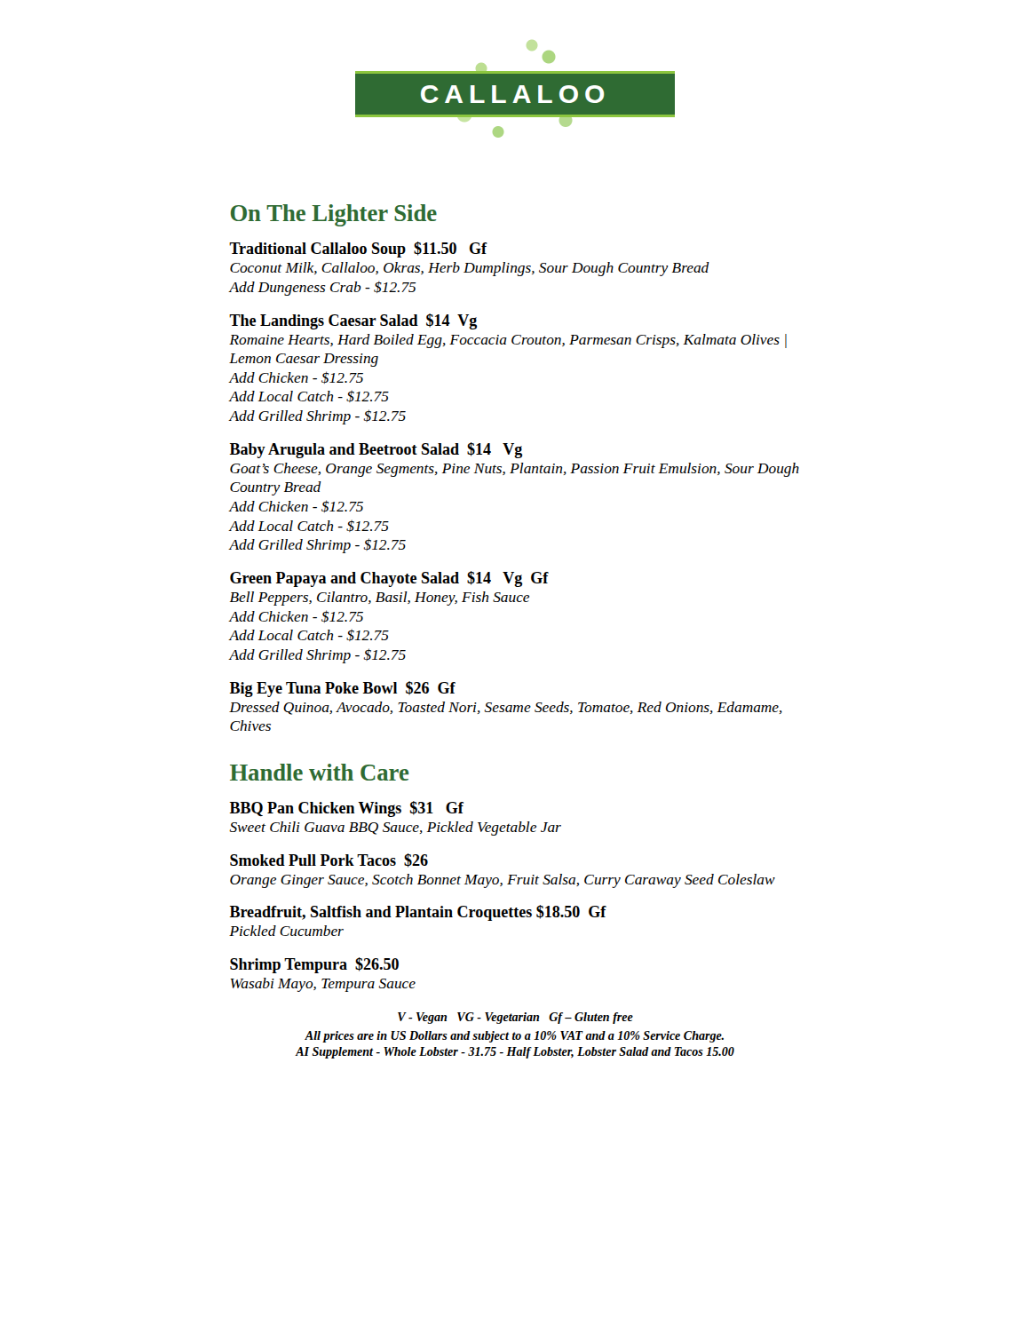CALLALOO
On The Lighter Side
Traditional Callaloo Soup $11.50 Gf
Coconut Milk, Callaloo, Okras, Herb Dumplings, Sour Dough Country Bread
Add Dungeness Crab - $12.75
The Landings Caesar Salad $14 Vg
Romaine Hearts, Hard Boiled Egg, Foccacia Crouton, Parmesan Crisps, Kalmata Olives | Lemon Caesar Dressing
Add Chicken - $12.75
Add Local Catch - $12.75
Add Grilled Shrimp - $12.75
Baby Arugula and Beetroot Salad $14 Vg
Goat’s Cheese, Orange Segments, Pine Nuts, Plantain, Passion Fruit Emulsion, Sour Dough Country Bread
Add Chicken - $12.75
Add Local Catch - $12.75
Add Grilled Shrimp - $12.75
Green Papaya and Chayote Salad $14 Vg Gf
Bell Peppers, Cilantro, Basil, Honey, Fish Sauce
Add Chicken - $12.75
Add Local Catch - $12.75
Add Grilled Shrimp - $12.75
Big Eye Tuna Poke Bowl $26 Gf
Dressed Quinoa, Avocado, Toasted Nori, Sesame Seeds, Tomatoe, Red Onions, Edamame, Chives
Handle with Care
BBQ Pan Chicken Wings $31 Gf
Sweet Chili Guava BBQ Sauce, Pickled Vegetable Jar
Smoked Pull Pork Tacos $26
Orange Ginger Sauce, Scotch Bonnet Mayo, Fruit Salsa, Curry Caraway Seed Coleslaw
Breadfruit, Saltfish and Plantain Croquettes $18.50 Gf
Pickled Cucumber
Shrimp Tempura $26.50
Wasabi Mayo, Tempura Sauce
V - Vegan VG - Vegetarian Gf – Gluten free
All prices are in US Dollars and subject to a 10% VAT and a 10% Service Charge.
AI Supplement - Whole Lobster - 31.75 - Half Lobster, Lobster Salad and Tacos 15.00